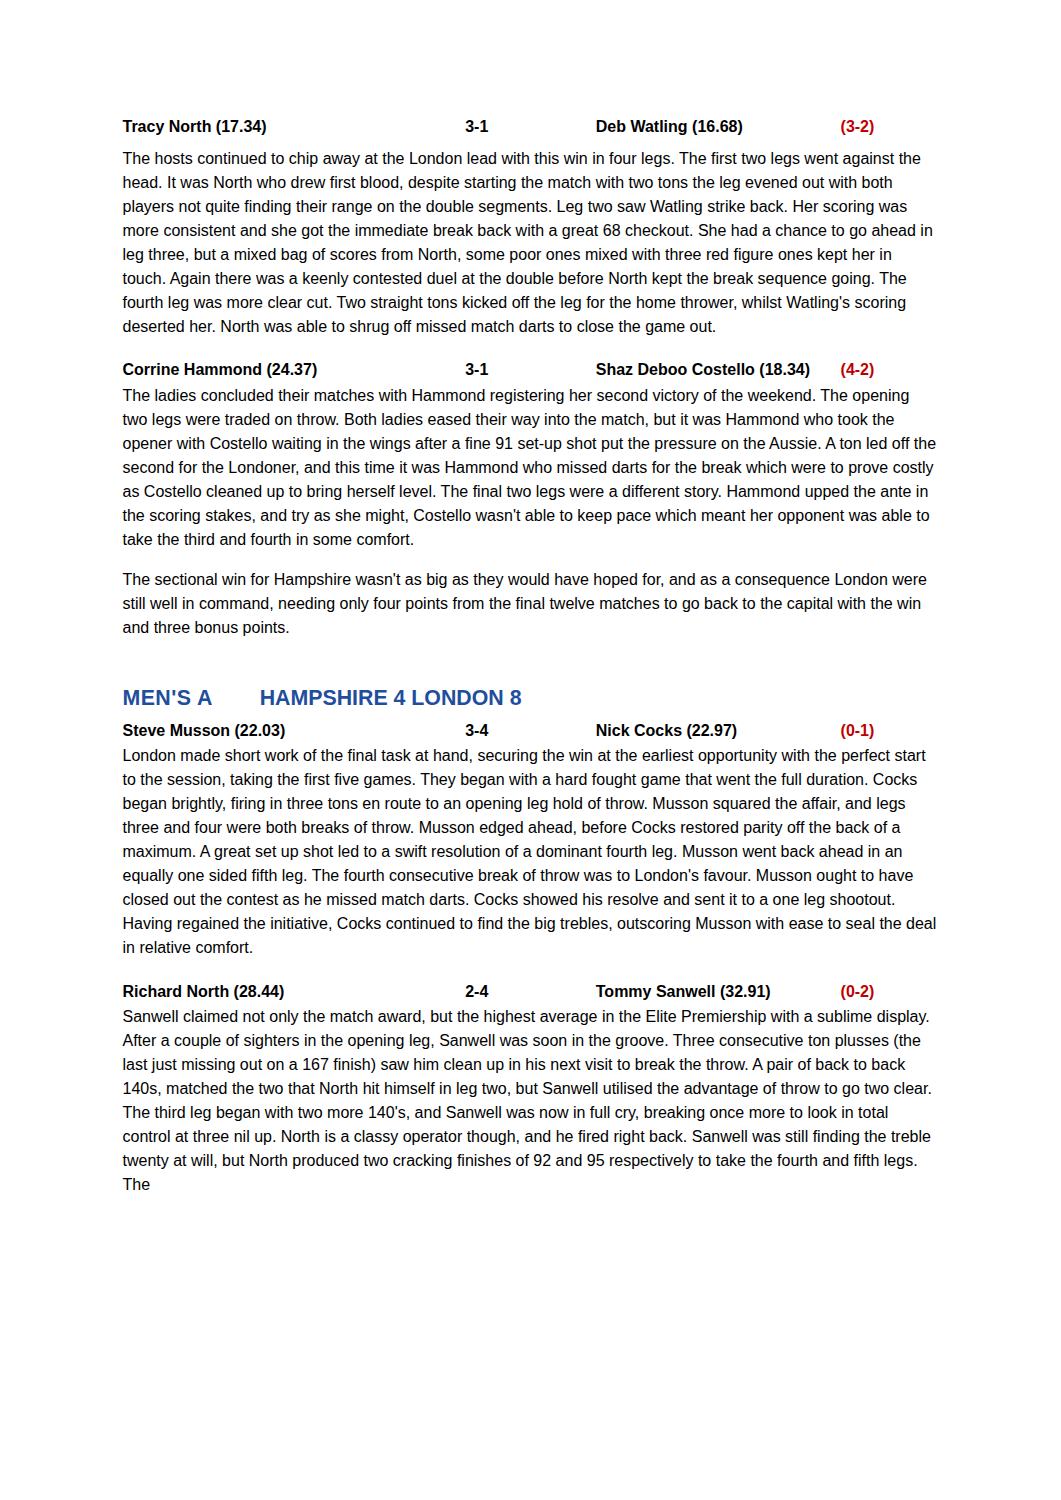Tracy North (17.34) 3-1 Deb Watling (16.68) (3-2)
The hosts continued to chip away at the London lead with this win in four legs. The first two legs went against the head. It was North who drew first blood, despite starting the match with two tons the leg evened out with both players not quite finding their range on the double segments. Leg two saw Watling strike back. Her scoring was more consistent and she got the immediate break back with a great 68 checkout. She had a chance to go ahead in leg three, but a mixed bag of scores from North, some poor ones mixed with three red figure ones kept her in touch. Again there was a keenly contested duel at the double before North kept the break sequence going. The fourth leg was more clear cut. Two straight tons kicked off the leg for the home thrower, whilst Watling's scoring deserted her. North was able to shrug off missed match darts to close the game out.
Corrine Hammond (24.37) 3-1 Shaz Deboo Costello (18.34) (4-2)
The ladies concluded their matches with Hammond registering her second victory of the weekend. The opening two legs were traded on throw. Both ladies eased their way into the match, but it was Hammond who took the opener with Costello waiting in the wings after a fine 91 set-up shot put the pressure on the Aussie. A ton led off the second for the Londoner, and this time it was Hammond who missed darts for the break which were to prove costly as Costello cleaned up to bring herself level. The final two legs were a different story. Hammond upped the ante in the scoring stakes, and try as she might, Costello wasn't able to keep pace which meant her opponent was able to take the third and fourth in some comfort.
The sectional win for Hampshire wasn't as big as they would have hoped for, and as a consequence London were still well in command, needing only four points from the final twelve matches to go back to the capital with the win and three bonus points.
MEN'S A HAMPSHIRE 4 LONDON 8
Steve Musson (22.03) 3-4 Nick Cocks (22.97) (0-1)
London made short work of the final task at hand, securing the win at the earliest opportunity with the perfect start to the session, taking the first five games. They began with a hard fought game that went the full duration. Cocks began brightly, firing in three tons en route to an opening leg hold of throw. Musson squared the affair, and legs three and four were both breaks of throw. Musson edged ahead, before Cocks restored parity off the back of a maximum. A great set up shot led to a swift resolution of a dominant fourth leg. Musson went back ahead in an equally one sided fifth leg. The fourth consecutive break of throw was to London's favour. Musson ought to have closed out the contest as he missed match darts. Cocks showed his resolve and sent it to a one leg shootout. Having regained the initiative, Cocks continued to find the big trebles, outscoring Musson with ease to seal the deal in relative comfort.
Richard North (28.44) 2-4 Tommy Sanwell (32.91) (0-2)
Sanwell claimed not only the match award, but the highest average in the Elite Premiership with a sublime display. After a couple of sighters in the opening leg, Sanwell was soon in the groove. Three consecutive ton plusses (the last just missing out on a 167 finish) saw him clean up in his next visit to break the throw. A pair of back to back 140s, matched the two that North hit himself in leg two, but Sanwell utilised the advantage of throw to go two clear. The third leg began with two more 140's, and Sanwell was now in full cry, breaking once more to look in total control at three nil up. North is a classy operator though, and he fired right back. Sanwell was still finding the treble twenty at will, but North produced two cracking finishes of 92 and 95 respectively to take the fourth and fifth legs. The